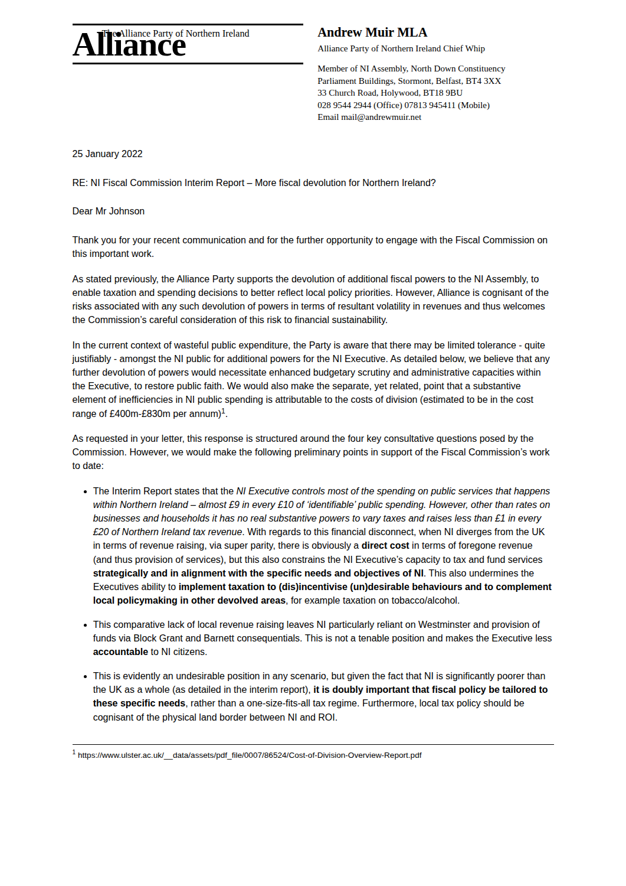AllianceThe Alliance Party of Northern Ireland
Andrew Muir MLA
Alliance Party of Northern Ireland Chief Whip
Member of NI Assembly, North Down Constituency
Parliament Buildings, Stormont, Belfast, BT4 3XX
33 Church Road, Holywood, BT18 9BU
028 9544 2944 (Office) 07813 945411 (Mobile)
Email mail@andrewmuir.net
25 January 2022
RE: NI Fiscal Commission Interim Report – More fiscal devolution for Northern Ireland?
Dear Mr Johnson
Thank you for your recent communication and for the further opportunity to engage with the Fiscal Commission on this important work.
As stated previously, the Alliance Party supports the devolution of additional fiscal powers to the NI Assembly, to enable taxation and spending decisions to better reflect local policy priorities. However, Alliance is cognisant of the risks associated with any such devolution of powers in terms of resultant volatility in revenues and thus welcomes the Commission’s careful consideration of this risk to financial sustainability.
In the current context of wasteful public expenditure, the Party is aware that there may be limited tolerance - quite justifiably - amongst the NI public for additional powers for the NI Executive. As detailed below, we believe that any further devolution of powers would necessitate enhanced budgetary scrutiny and administrative capacities within the Executive, to restore public faith. We would also make the separate, yet related, point that a substantive element of inefficiencies in NI public spending is attributable to the costs of division (estimated to be in the cost range of £400m-£830m per annum)1.
As requested in your letter, this response is structured around the four key consultative questions posed by the Commission. However, we would make the following preliminary points in support of the Fiscal Commission’s work to date:
The Interim Report states that the NI Executive controls most of the spending on public services that happens within Northern Ireland – almost £9 in every £10 of ‘identifiable’ public spending. However, other than rates on businesses and households it has no real substantive powers to vary taxes and raises less than £1 in every £20 of Northern Ireland tax revenue. With regards to this financial disconnect, when NI diverges from the UK in terms of revenue raising, via super parity, there is obviously a direct cost in terms of foregone revenue (and thus provision of services), but this also constrains the NI Executive’s capacity to tax and fund services strategically and in alignment with the specific needs and objectives of NI. This also undermines the Executives ability to implement taxation to (dis)incentivise (un)desirable behaviours and to complement local policymaking in other devolved areas, for example taxation on tobacco/alcohol.
This comparative lack of local revenue raising leaves NI particularly reliant on Westminster and provision of funds via Block Grant and Barnett consequentials. This is not a tenable position and makes the Executive less accountable to NI citizens.
This is evidently an undesirable position in any scenario, but given the fact that NI is significantly poorer than the UK as a whole (as detailed in the interim report), it is doubly important that fiscal policy be tailored to these specific needs, rather than a one-size-fits-all tax regime. Furthermore, local tax policy should be cognisant of the physical land border between NI and ROI.
1 https://www.ulster.ac.uk/__data/assets/pdf_file/0007/86524/Cost-of-Division-Overview-Report.pdf